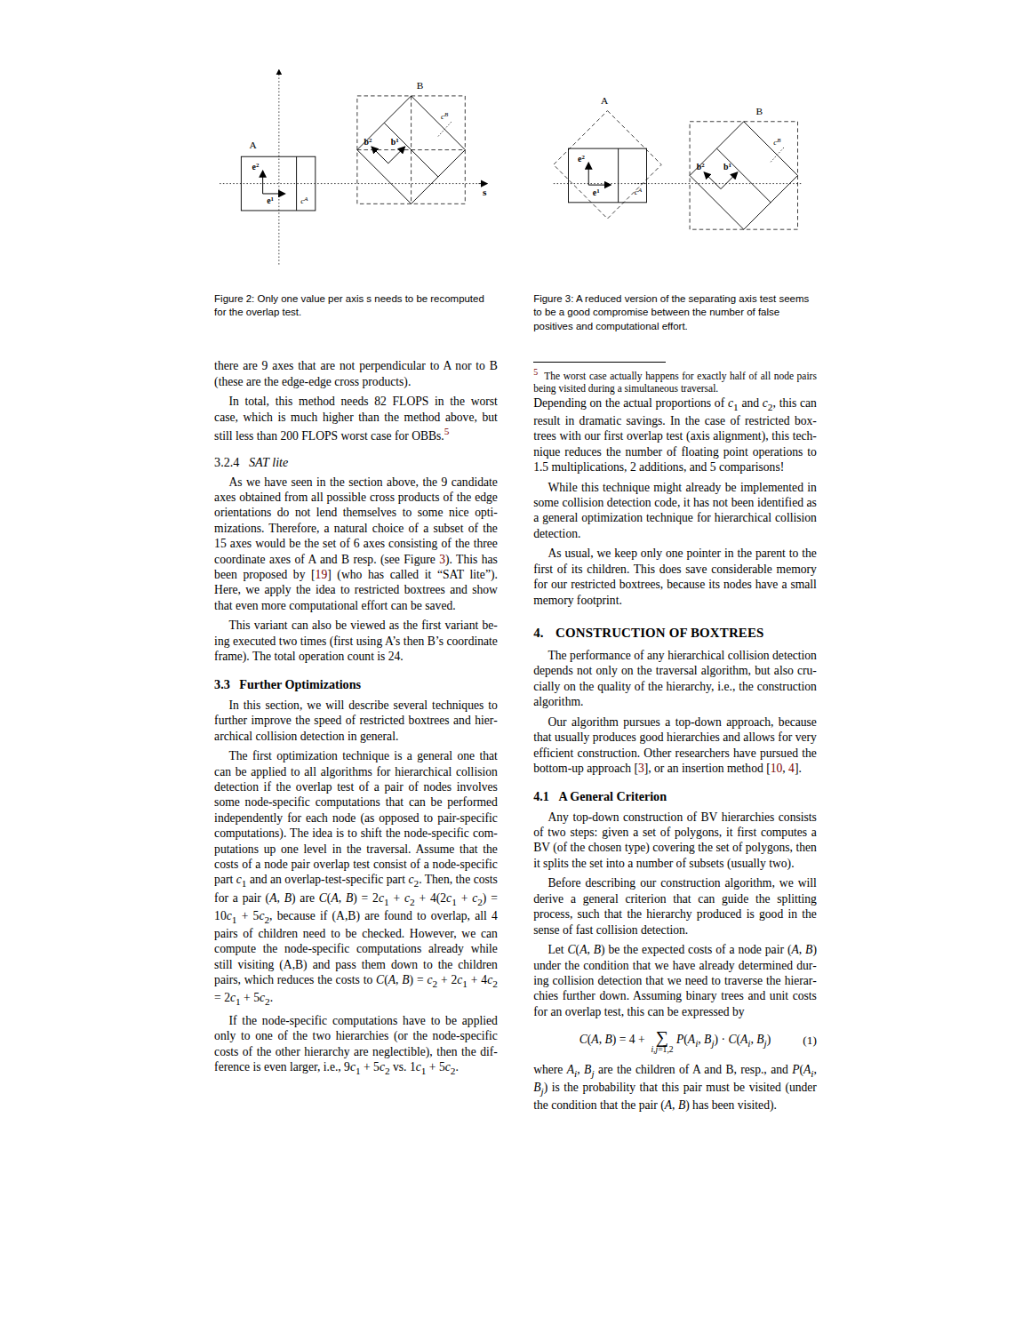s A e2 e1 cA B b2 b1 cB
Figure 2: Only one value per axis s needs to be recomputed for the overlap test.
A e2 e1 cA B b2 b1 cB
Figure 3: A reduced version of the separating axis test seems to be a good compromise between the number of false positives and computational effort.
there are 9 axes that are not perpendicular to A nor to B (these are the edge-edge cross products).
In total, this method needs 82 FLOPS in the worst case, which is much higher than the method above, but still less than 200 FLOPS worst case for OBBs.5
3.2.4 SAT lite
As we have seen in the section above, the 9 candidate axes obtained from all possible cross products of the edge orientations do not lend themselves to some nice optimizations. Therefore, a natural choice of a subset of the 15 axes would be the set of 6 axes consisting of the three coordinate axes of A and B resp. (see Figure 3). This has been proposed by [19] (who has called it “SAT lite”). Here, we apply the idea to restricted boxtrees and show that even more computational effort can be saved.
This variant can also be viewed as the first variant being executed two times (first using A’s then B’s coordinate frame). The total operation count is 24.
3.3 Further Optimizations
In this section, we will describe several techniques to further improve the speed of restricted boxtrees and hierarchical collision detection in general.
The first optimization technique is a general one that can be applied to all algorithms for hierarchical collision detection if the overlap test of a pair of nodes involves some node-specific computations that can be performed independently for each node (as opposed to pair-specific computations). The idea is to shift the node-specific computations up one level in the traversal. Assume that the costs of a node pair overlap test consist of a node-specific part c1 and an overlap-test-specific part c2. Then, the costs for a pair (A, B) are C(A, B) = 2c1 + c2 + 4(2c1 + c2) = 10c1 + 5c2, because if (A,B) are found to overlap, all 4 pairs of children need to be checked. However, we can compute the node-specific computations already while still visiting (A,B) and pass them down to the children pairs, which reduces the costs to C(A, B) = c2 + 2c1 + 4c2 = 2c1 + 5c2.
If the node-specific computations have to be applied only to one of the two hierarchies (or the node-specific costs of the other hierarchy are neglectible), then the difference is even larger, i.e., 9c1 + 5c2 vs. 1c1 + 5c2.
5 The worst case actually happens for exactly half of all node pairs being visited during a simultaneous traversal.
Depending on the actual proportions of c1 and c2, this can result in dramatic savings. In the case of restricted boxtrees with our first overlap test (axis alignment), this technique reduces the number of floating point operations to 1.5 multiplications, 2 additions, and 5 comparisons!
While this technique might already be implemented in some collision detection code, it has not been identified as a general optimization technique for hierarchical collision detection.
As usual, we keep only one pointer in the parent to the first of its children. This does save considerable memory for our restricted boxtrees, because its nodes have a small memory footprint.
4. CONSTRUCTION OF BOXTREES
The performance of any hierarchical collision detection depends not only on the traversal algorithm, but also crucially on the quality of the hierarchy, i.e., the construction algorithm.
Our algorithm pursues a top-down approach, because that usually produces good hierarchies and allows for very efficient construction. Other researchers have pursued the bottom-up approach [3], or an insertion method [10, 4].
4.1 A General Criterion
Any top-down construction of BV hierarchies consists of two steps: given a set of polygons, it first computes a BV (of the chosen type) covering the set of polygons, then it splits the set into a number of subsets (usually two).
Before describing our construction algorithm, we will derive a general criterion that can guide the splitting process, such that the hierarchy produced is good in the sense of fast collision detection.
Let C(A, B) be the expected costs of a node pair (A, B) under the condition that we have already determined during collision detection that we need to traverse the hierarchies further down. Assuming binary trees and unit costs for an overlap test, this can be expressed by
C(A, B) = 4 + ∑ i,j=1,2 P(Ai, Bj) · C(Ai, Bj) (1)
where Ai, Bj are the children of A and B, resp., and P(Ai, Bj) is the probability that this pair must be visited (under the condition that the pair (A, B) has been visited).